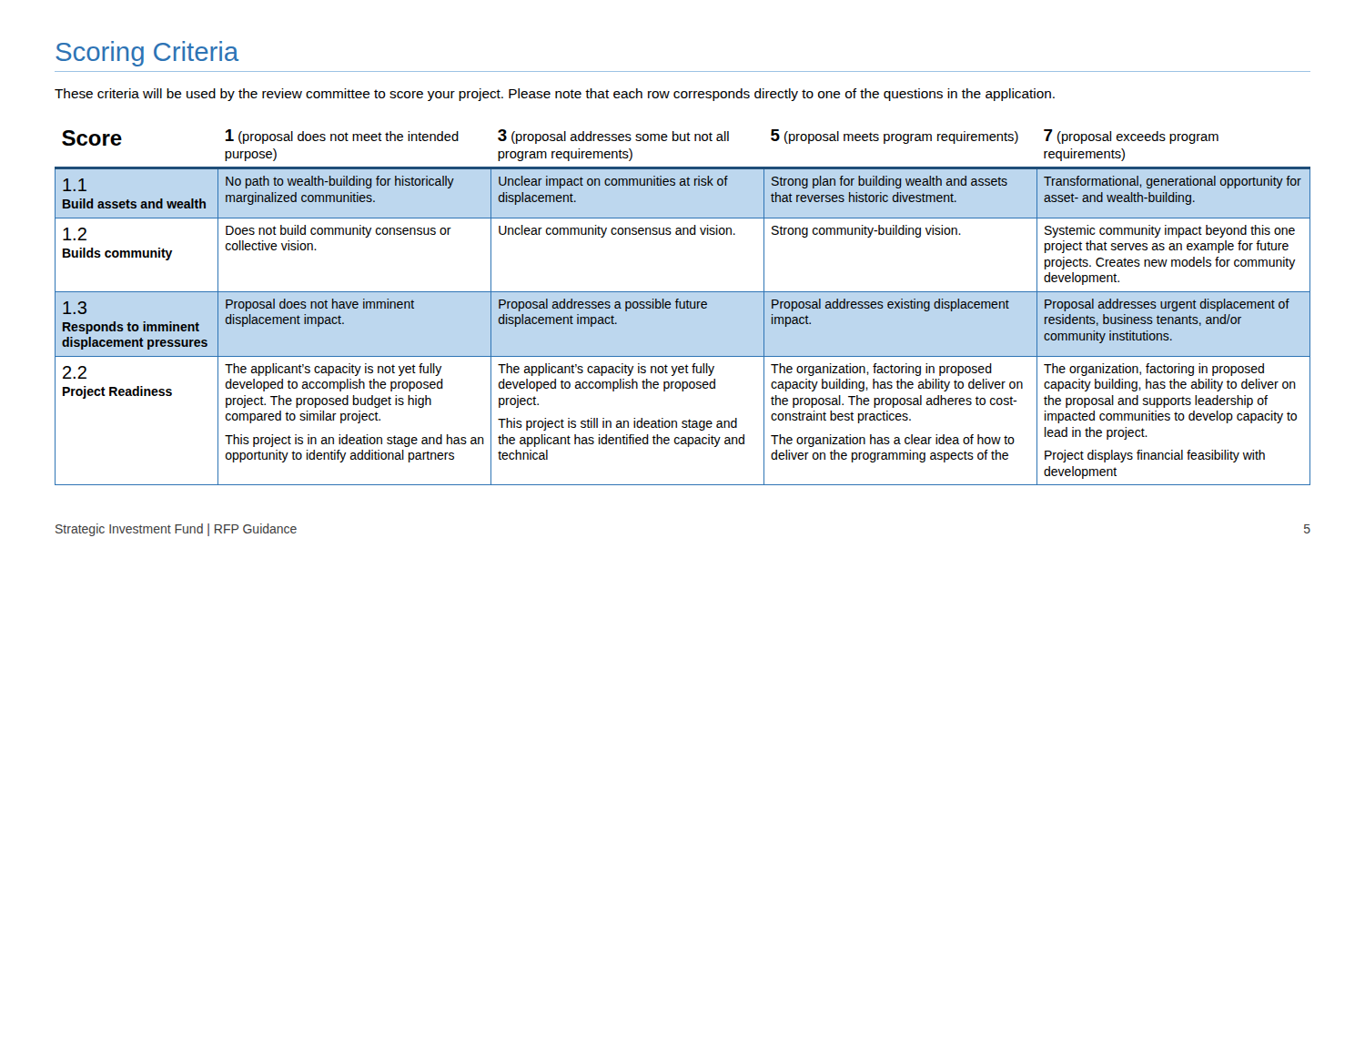Scoring Criteria
These criteria will be used by the review committee to score your project. Please note that each row corresponds directly to one of the questions in the application.
| Score | 1 (proposal does not meet the intended purpose) | 3 (proposal addresses some but not all program requirements) | 5 (proposal meets program requirements) | 7 (proposal exceeds program requirements) |
| 1.1 Build assets and wealth | No path to wealth-building for historically marginalized communities. | Unclear impact on communities at risk of displacement. | Strong plan for building wealth and assets that reverses historic divestment. | Transformational, generational opportunity for asset- and wealth-building. |
| 1.2 Builds community | Does not build community consensus or collective vision. | Unclear community consensus and vision. | Strong community-building vision. | Systemic community impact beyond this one project that serves as an example for future projects. Creates new models for community development. |
| 1.3 Responds to imminent displacement pressures | Proposal does not have imminent displacement impact. | Proposal addresses a possible future displacement impact. | Proposal addresses existing displacement impact. | Proposal addresses urgent displacement of residents, business tenants, and/or community institutions. |
| 2.2 Project Readiness | The applicant’s capacity is not yet fully developed to accomplish the proposed project. The proposed budget is high compared to similar project. This project is in an ideation stage and has an opportunity to identify additional partners | The applicant’s capacity is not yet fully developed to accomplish the proposed project. This project is still in an ideation stage and the applicant has identified the capacity and technical | The organization, factoring in proposed capacity building, has the ability to deliver on the proposal. The proposal adheres to cost-constraint best practices. The organization has a clear idea of how to deliver on the programming aspects of the | The organization, factoring in proposed capacity building, has the ability to deliver on the proposal and supports leadership of impacted communities to develop capacity to lead in the project. Project displays financial feasibility with development |
Strategic Investment Fund | RFP Guidance
5